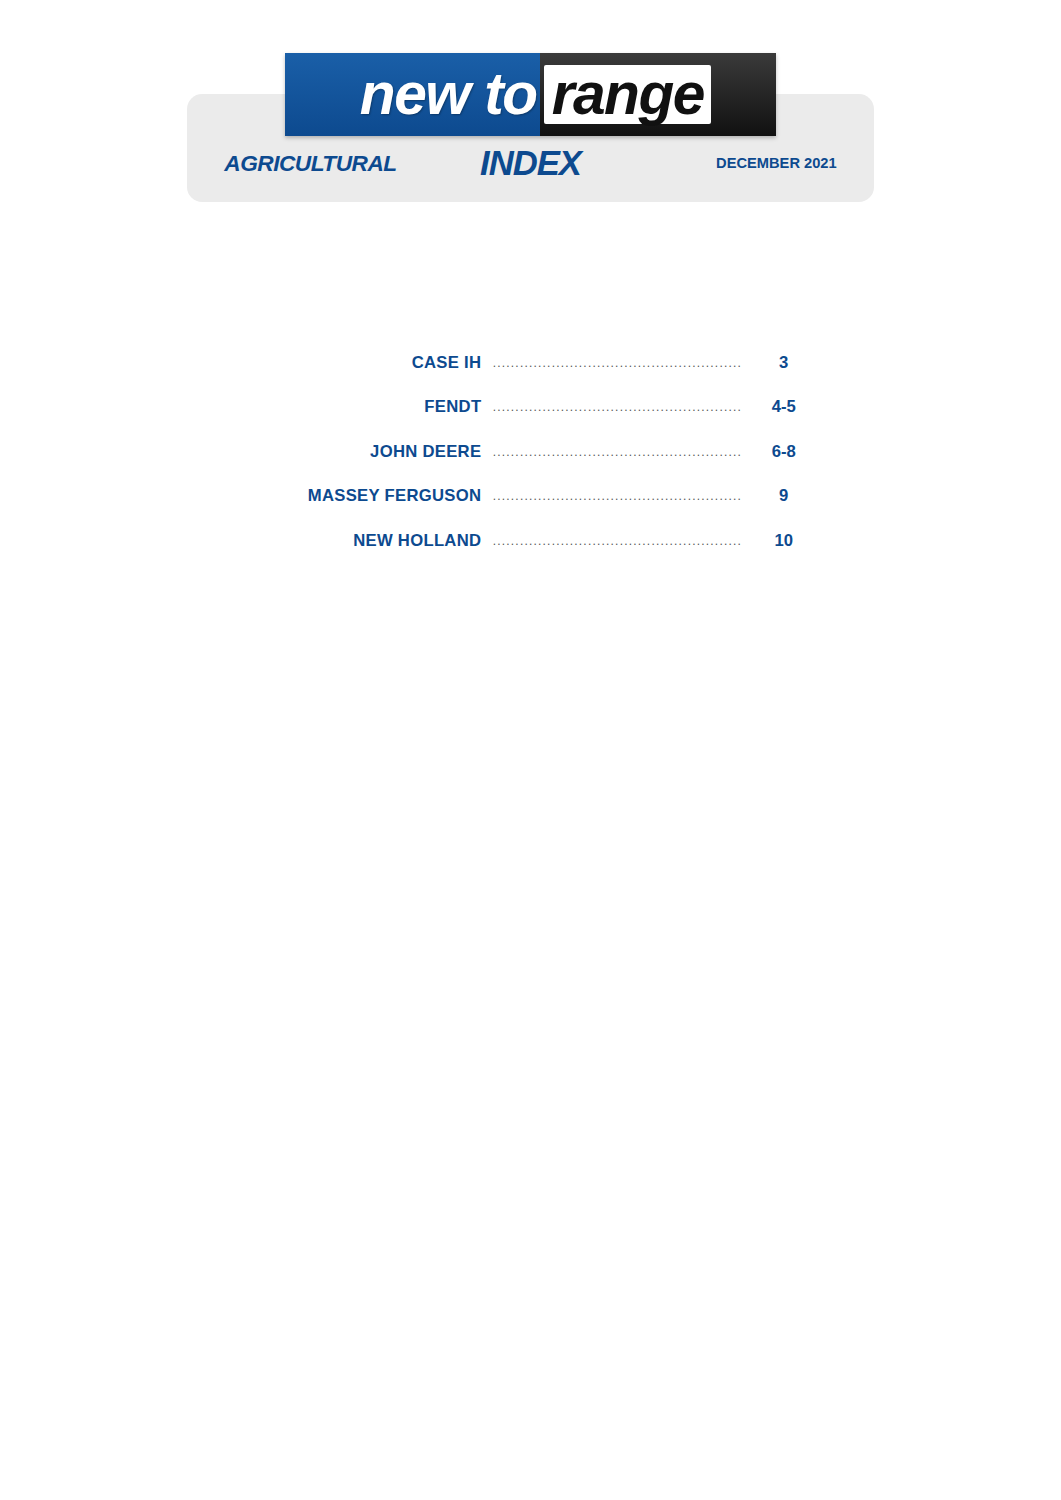new to
range
AGRICULTURAL
INDEX
DECEMBER 2021
CASE IH
.................................................................................................
3
FENDT
.................................................................................................
4-5
JOHN DEERE
.................................................................................................
6-8
MASSEY FERGUSON
.................................................................................................
9
NEW HOLLAND
.................................................................................................
10